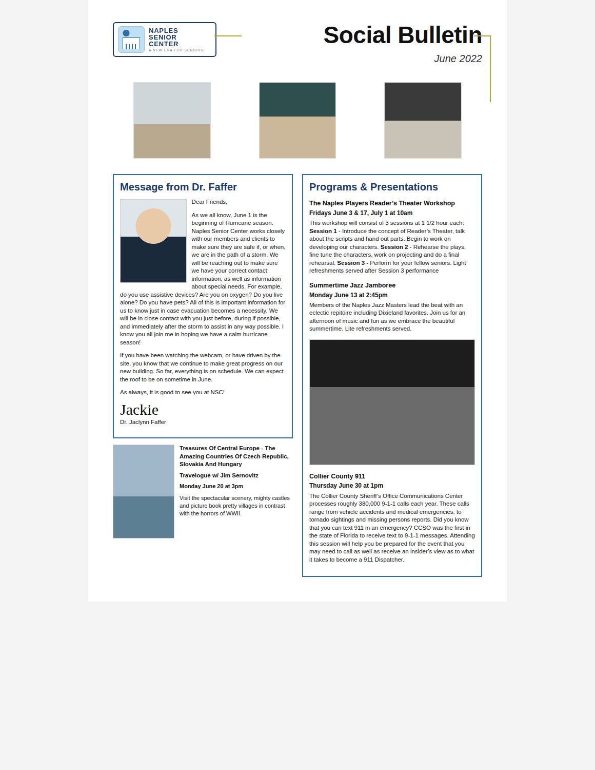NAPLES
SENIOR
CENTER
A New Era for Seniors
Social Bulletin
June 2022
Members touring a gallery
Docent-led exhibit talk
Exploring the exhibits
Message from Dr. Faffer
Dear Friends,
As we all know, June 1 is the beginning of Hurricane season. Naples Senior Center works closely with our members and clients to make sure they are safe if, or when, we are in the path of a storm. We will be reaching out to make sure we have your correct contact information, as well as information about special needs. For example, do you use assistive devices? Are you on oxygen? Do you live alone? Do you have pets? All of this is important information for us to know just in case evacuation becomes a necessity. We will be in close contact with you just before, during if possible, and immediately after the storm to assist in any way possible. I know you all join me in hoping we have a calm hurricane season!
If you have been watching the webcam, or have driven by the site, you know that we continue to make great progress on our new building. So far, everything is on schedule. We can expect the roof to be on sometime in June.
As always, it is good to see you at NSC!
Jackie
Dr. Jaclynn Faffer
Treasures Of Central Europe - The Amazing Countries Of Czech Republic, Slovakia And Hungary
Travelogue w/ Jim Sernovitz
Monday June 20 at 3pm
Visit the spectacular scenery, mighty castles and picture book pretty villages in contrast with the horrors of WWII.
Programs & Presentations
The Naples Players Reader’s Theater Workshop
Fridays June 3 & 17, July 1 at 10am
This workshop will consist of 3 sessions at 1 1/2 hour each: Session 1 - Introduce the concept of Reader’s Theater, talk about the scripts and hand out parts. Begin to work on developing our characters. Session 2 - Rehearse the plays, fine tune the characters, work on projecting and do a final rehearsal. Session 3 - Perform for your fellow seniors. Light refreshments served after Session 3 performance
Summertime Jazz Jamboree
Monday June 13 at 2:45pm
Members of the Naples Jazz Masters lead the beat with an eclectic repitoire including Dixieland favorites. Join us for an afternoon of music and fun as we embrace the beautiful summertime. Lite refreshments served.
Collier County 911
Thursday June 30 at 1pm
The Collier County Sheriff’s Office Communications Center processes roughly 380,000 9-1-1 calls each year. These calls range from vehicle accidents and medical emergencies, to tornado sightings and missing persons reports. Did you know that you can text 911 in an emergency? CCSO was the first in the state of Florida to receive text to 9-1-1 messages. Attending this session will help you be prepared for the event that you may need to call as well as receive an insider’s view as to what it takes to become a 911 Dispatcher.